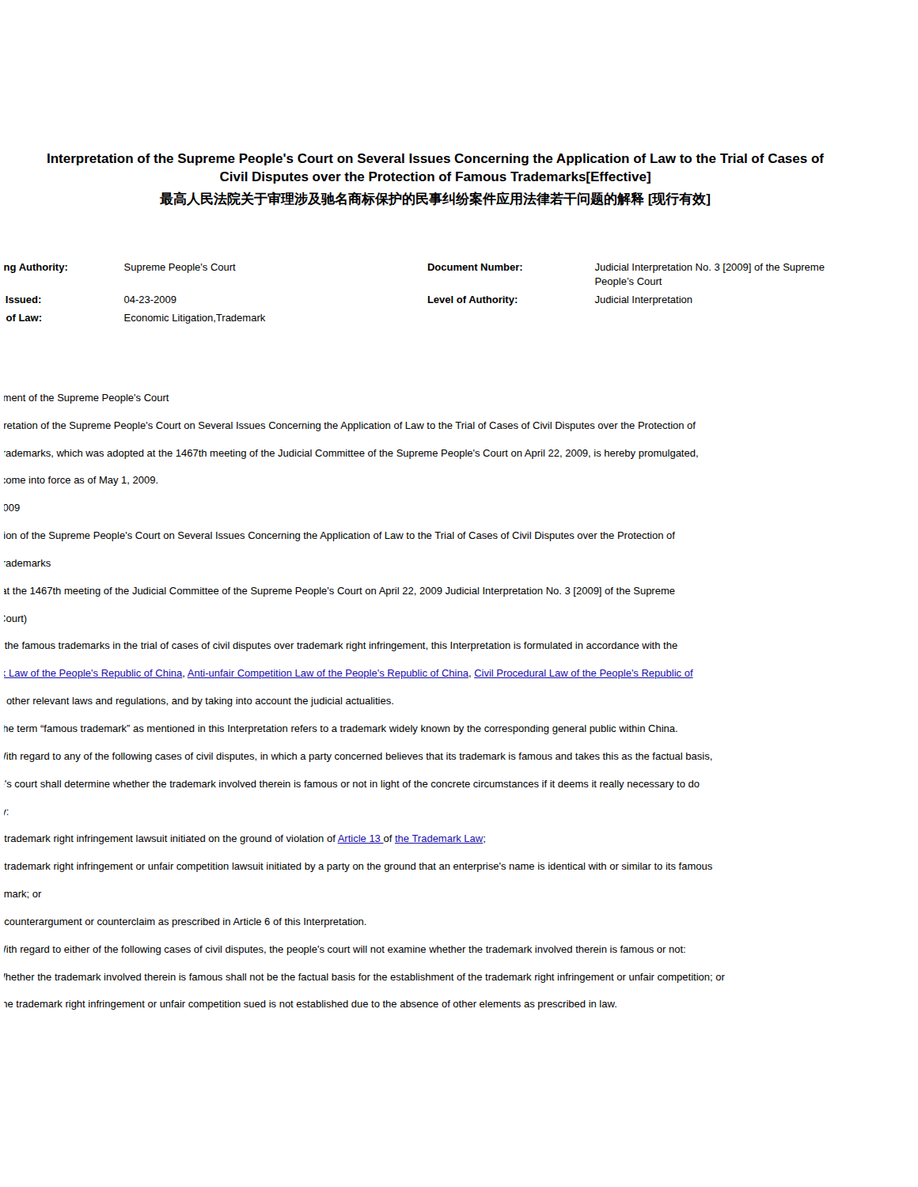Interpretation of the Supreme People's Court on Several Issues Concerning the Application of Law to the Trial of Cases of
Civil Disputes over the Protection of Famous Trademarks[Effective]
最高人民法院关于审理涉及驰名商标保护的民事纠纷案件应用法律若干问题的解释 [现行有效]
| Issuing Authority: | Supreme People's Court | Document Number: | Judicial Interpretation No. 3 [2009] of the Supreme People’s Court |
| Date Issued: | 04-23-2009 | Level of Authority: | Judicial Interpretation |
| Area of Law: | Economic Litigation,Trademark | | |
Announcement of the Supreme People's Court
The Interpretation of the Supreme People's Court on Several Issues Concerning the Application of Law to the Trial of Cases of Civil Disputes over the Protection of
Famous Trademarks, which was adopted at the 1467th meeting of the Judicial Committee of the Supreme People's Court on April 22, 2009, is hereby promulgated,
and shall come into force as of May 1, 2009.
April 23, 2009
Interpretation of the Supreme People's Court on Several Issues Concerning the Application of Law to the Trial of Cases of Civil Disputes over the Protection of
Famous Trademarks
(Adopted at the 1467th meeting of the Judicial Committee of the Supreme People's Court on April 22, 2009 Judicial Interpretation No. 3 [2009] of the Supreme
People's Court)
To protect the famous trademarks in the trial of cases of civil disputes over trademark right infringement, this Interpretation is formulated in accordance with the
Trademark Law of the People's Republic of China, Anti-unfair Competition Law of the People's Republic of China, Civil Procedural Law of the People's Republic of
China and other relevant laws and regulations, and by taking into account the judicial actualities.
Article 1 The term “famous trademark” as mentioned in this Interpretation refers to a trademark widely known by the corresponding general public within China.
Article 2 With regard to any of the following cases of civil disputes, in which a party concerned believes that its trademark is famous and takes this as the factual basis,
the people's court shall determine whether the trademark involved therein is famous or not in light of the concrete circumstances if it deems it really necessary to do
so, namely:
(1) A trademark right infringement lawsuit initiated on the ground of violation of Article 13 of the Trademark Law;
(2) A trademark right infringement or unfair competition lawsuit initiated by a party on the ground that an enterprise's name is identical with or similar to its famous
trademark; or
(3) A counterargument or counterclaim as prescribed in Article 6 of this Interpretation.
Article 3 With regard to either of the following cases of civil disputes, the people's court will not examine whether the trademark involved therein is famous or not:
(1) Whether the trademark involved therein is famous shall not be the factual basis for the establishment of the trademark right infringement or unfair competition; or
(2) The trademark right infringement or unfair competition sued is not established due to the absence of other elements as prescribed in law.